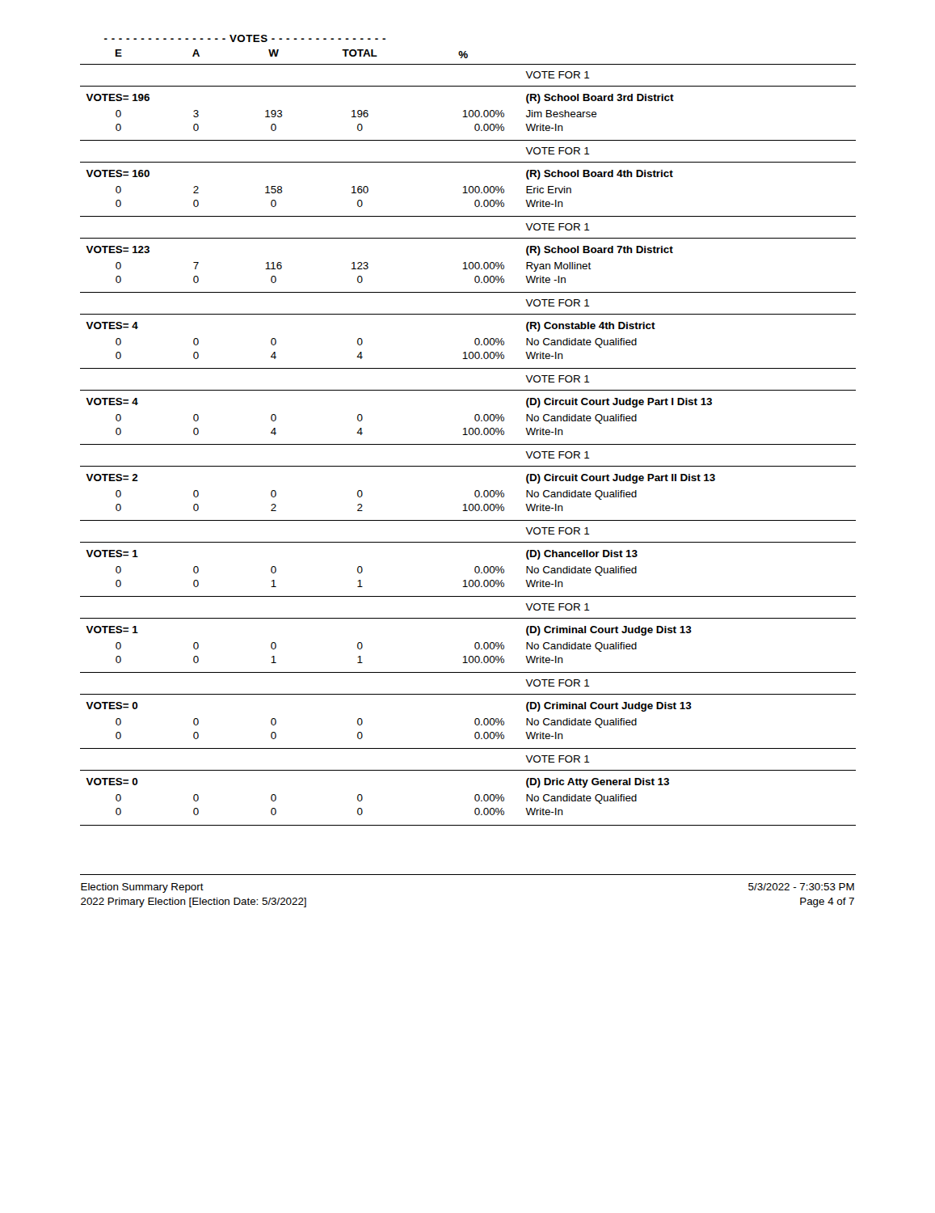- - - - - - - - - - - - - - - - - VOTES - - - - - - - - - - - - - - - -
| E | A | W | TOTAL | % | |
| | VOTE FOR 1 |
| VOTES= 196 | | (R) School Board 3rd District |
| 0 | 3 | 193 | 196 | 100.00% | Jim Beshearse |
| 0 | 0 | 0 | 0 | 0.00% | Write-In |
| | VOTE FOR 1 |
| VOTES= 160 | | (R) School Board 4th District |
| 0 | 2 | 158 | 160 | 100.00% | Eric Ervin |
| 0 | 0 | 0 | 0 | 0.00% | Write-In |
| | VOTE FOR 1 |
| VOTES= 123 | | (R) School Board 7th District |
| 0 | 7 | 116 | 123 | 100.00% | Ryan Mollinet |
| 0 | 0 | 0 | 0 | 0.00% | Write -In |
| | VOTE FOR 1 |
| VOTES= 4 | | (R) Constable 4th District |
| 0 | 0 | 0 | 0 | 0.00% | No Candidate Qualified |
| 0 | 0 | 4 | 4 | 100.00% | Write-In |
| | VOTE FOR 1 |
| VOTES= 4 | | (D) Circuit Court Judge Part I Dist 13 |
| 0 | 0 | 0 | 0 | 0.00% | No Candidate Qualified |
| 0 | 0 | 4 | 4 | 100.00% | Write-In |
| | VOTE FOR 1 |
| VOTES= 2 | | (D) Circuit Court Judge Part II Dist 13 |
| 0 | 0 | 0 | 0 | 0.00% | No Candidate Qualified |
| 0 | 0 | 2 | 2 | 100.00% | Write-In |
| | VOTE FOR 1 |
| VOTES= 1 | | (D) Chancellor Dist 13 |
| 0 | 0 | 0 | 0 | 0.00% | No Candidate Qualified |
| 0 | 0 | 1 | 1 | 100.00% | Write-In |
| | VOTE FOR 1 |
| VOTES= 1 | | (D) Criminal Court Judge Dist 13 |
| 0 | 0 | 0 | 0 | 0.00% | No Candidate Qualified |
| 0 | 0 | 1 | 1 | 100.00% | Write-In |
| | VOTE FOR 1 |
| VOTES= 0 | | (D) Criminal Court Judge Dist 13 |
| 0 | 0 | 0 | 0 | 0.00% | No Candidate Qualified |
| 0 | 0 | 0 | 0 | 0.00% | Write-In |
| | VOTE FOR 1 |
| VOTES= 0 | | (D) Dric Atty General Dist 13 |
| 0 | 0 | 0 | 0 | 0.00% | No Candidate Qualified |
| 0 | 0 | 0 | 0 | 0.00% | Write-In |
| Election Summary Report | 5/3/2022 - 7:30:53 PM |
| 2022 Primary Election [Election Date: 5/3/2022] | Page 4 of 7 |